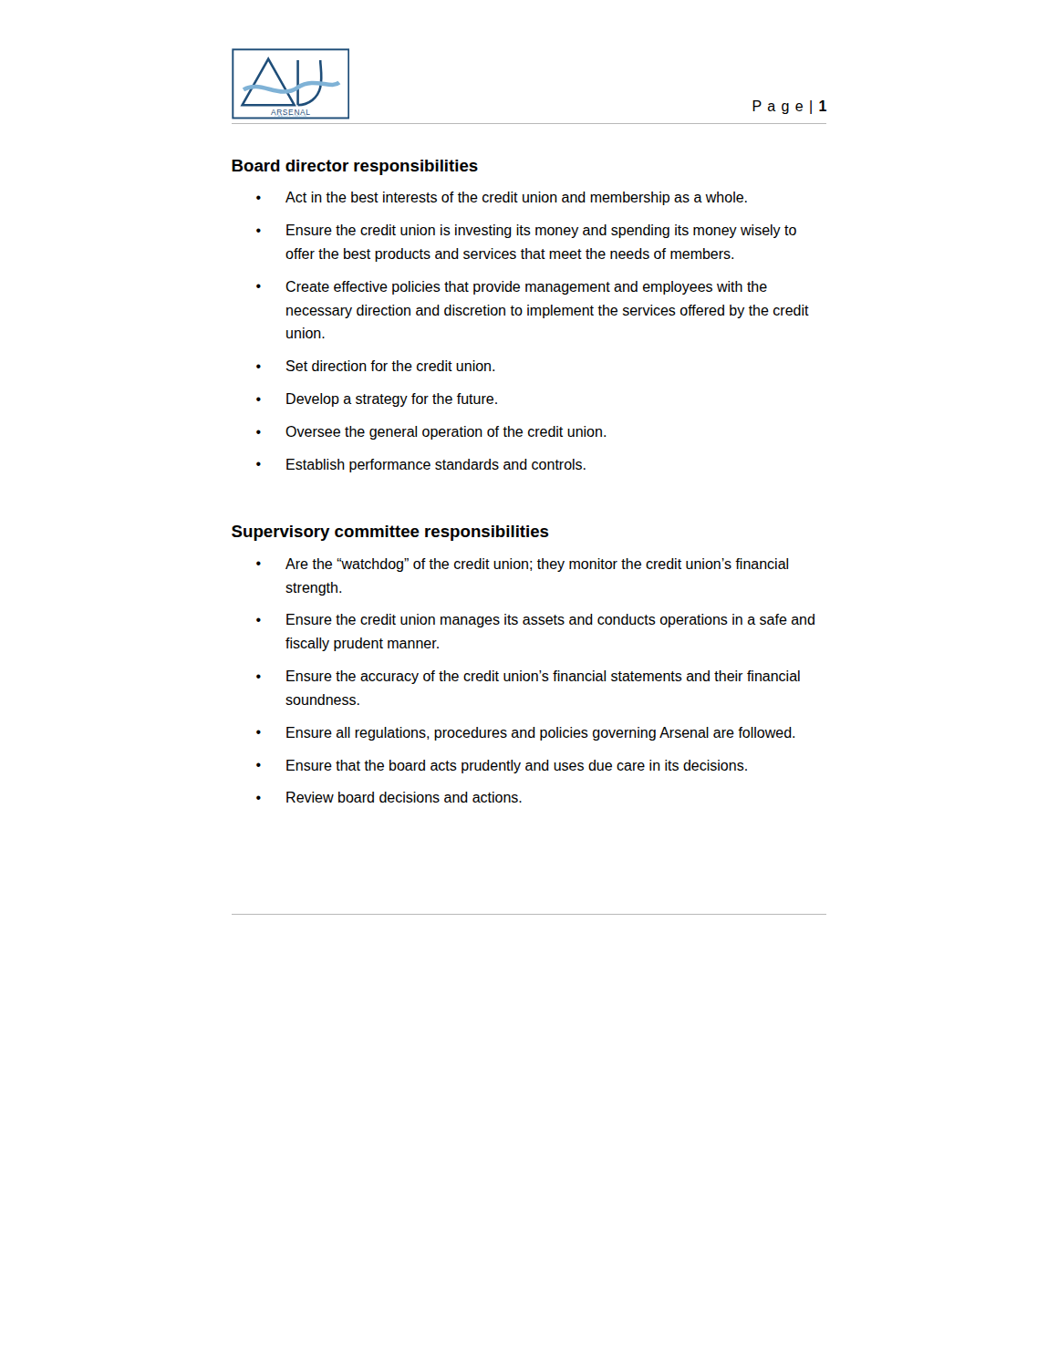ARSENAL CREDIT UNION
P a g e | 1
Board director responsibilities
Act in the best interests of the credit union and membership as a whole.
Ensure the credit union is investing its money and spending its money wisely to offer the best products and services that meet the needs of members.
Create effective policies that provide management and employees with the necessary direction and discretion to implement the services offered by the credit union.
Set direction for the credit union.
Develop a strategy for the future.
Oversee the general operation of the credit union.
Establish performance standards and controls.
Supervisory committee responsibilities
Are the “watchdog” of the credit union; they monitor the credit union’s financial strength.
Ensure the credit union manages its assets and conducts operations in a safe and fiscally prudent manner.
Ensure the accuracy of the credit union’s financial statements and their financial soundness.
Ensure all regulations, procedures and policies governing Arsenal are followed.
Ensure that the board acts prudently and uses due care in its decisions.
Review board decisions and actions.